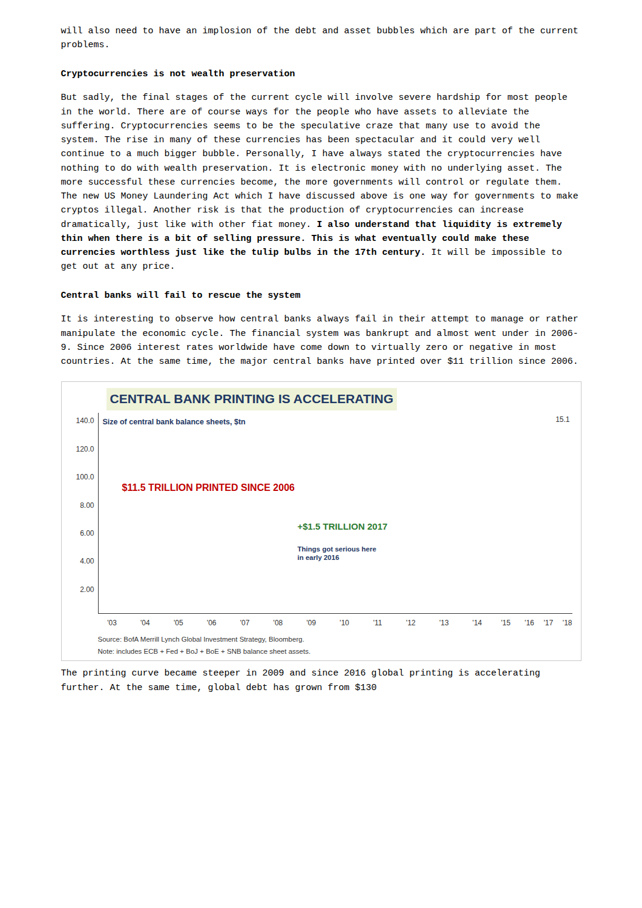will also need to have an implosion of the debt and asset bubbles which are part of the current problems.
Cryptocurrencies is not wealth preservation
But sadly, the final stages of the current cycle will involve severe hardship for most people in the world. There are of course ways for the people who have assets to alleviate the suffering. Cryptocurrencies seems to be the speculative craze that many use to avoid the system. The rise in many of these currencies has been spectacular and it could very well continue to a much bigger bubble. Personally, I have always stated the cryptocurrencies have nothing to do with wealth preservation. It is electronic money with no underlying asset. The more successful these currencies become, the more governments will control or regulate them. The new US Money Laundering Act which I have discussed above is one way for governments to make cryptos illegal. Another risk is that the production of cryptocurrencies can increase dramatically, just like with other fiat money. I also understand that liquidity is extremely thin when there is a bit of selling pressure. This is what eventually could make these currencies worthless just like the tulip bulbs in the 17th century. It will be impossible to get out at any price.
Central banks will fail to rescue the system
It is interesting to observe how central banks always fail in their attempt to manage or rather manipulate the economic cycle. The financial system was bankrupt and almost went under in 2006-9. Since 2006 interest rates worldwide have come down to virtually zero or negative in most countries. At the same time, the major central banks have printed over $11 trillion since 2006.
CENTRAL BANK PRINTING IS ACCELERATING
140.0 120.0 100.0 8.00 6.00 4.00 2.00
Size of central bank balance sheets, $tn
15.1
$11.5 TRILLION PRINTED SINCE 2006
+$1.5 TRILLION 2017
Things got serious here
in early 2016
'03 '04 '05 '06 '07 '08 '09 '10 '11 '12 '13 '14 '15 '16 '17 '18
Source: BofA Merrill Lynch Global Investment Strategy, Bloomberg.
Note: includes ECB + Fed + BoJ + BoE + SNB balance sheet assets.
The printing curve became steeper in 2009 and since 2016 global printing is accelerating further. At the same time, global debt has grown from $130